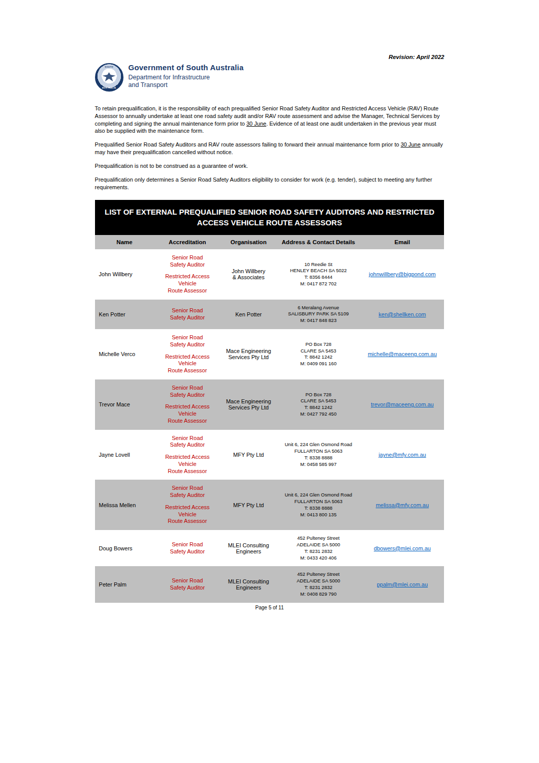Revision: April 2022
Government of South Australia
Department for Infrastructure
and Transport
To retain prequalification, it is the responsibility of each prequalified Senior Road Safety Auditor and Restricted Access Vehicle (RAV) Route Assessor to annually undertake at least one road safety audit and/or RAV route assessment and advise the Manager, Technical Services by completing and signing the annual maintenance form prior to 30 June. Evidence of at least one audit undertaken in the previous year must also be supplied with the maintenance form.
Prequalified Senior Road Safety Auditors and RAV route assessors failing to forward their annual maintenance form prior to 30 June annually may have their prequalification cancelled without notice.
Prequalification is not to be construed as a guarantee of work.
Prequalification only determines a Senior Road Safety Auditors eligibility to consider for work (e.g. tender), subject to meeting any further requirements.
LIST OF EXTERNAL PREQUALIFIED SENIOR ROAD SAFETY AUDITORS AND RESTRICTED ACCESS VEHICLE ROUTE ASSESSORS
| Name | Accreditation | Organisation | Address & Contact Details | Email |
| --- | --- | --- | --- | --- |
| John Willbery | Senior Road Safety Auditor Restricted Access Vehicle Route Assessor | John Willbery & Associates | 10 Reedie St HENLEY BEACH SA 5022 T: 8356 8444 M: 0417 872 702 | johnwillbery@bigpond.com |
| Ken Potter | Senior Road Safety Auditor | Ken Potter | 6 Meralang Avenue SALISBURY PARK SA 5109 M: 0417 848 823 | ken@shellken.com |
| Michelle Verco | Senior Road Safety Auditor Restricted Access Vehicle Route Assessor | Mace Engineering Services Pty Ltd | PO Box 728 CLARE SA 5453 T: 8842 1242 M: 0409 091 160 | michelle@maceeng.com.au |
| Trevor Mace | Senior Road Safety Auditor Restricted Access Vehicle Route Assessor | Mace Engineering Services Pty Ltd | PO Box 728 CLARE SA 5453 T: 8842 1242 M: 0427 792 450 | trevor@maceeng.com.au |
| Jayne Lovell | Senior Road Safety Auditor Restricted Access Vehicle Route Assessor | MFY Pty Ltd | Unit 6, 224 Glen Osmond Road FULLARTON SA 5063 T: 8338 8888 M: 0458 585 997 | jayne@mfy.com.au |
| Melissa Mellen | Senior Road Safety Auditor Restricted Access Vehicle Route Assessor | MFY Pty Ltd | Unit 6, 224 Glen Osmond Road FULLARTON SA 5063 T: 8338 8888 M: 0413 800 135 | melissa@mfy.com.au |
| Doug Bowers | Senior Road Safety Auditor | MLEI Consulting Engineers | 452 Pulteney Street ADELAIDE SA 5000 T: 8231 2832 M: 0433 420 406 | dbowers@mlei.com.au |
| Peter Palm | Senior Road Safety Auditor | MLEI Consulting Engineers | 452 Pulteney Street ADELAIDE SA 5000 T: 8231 2832 M: 0408 829 790 | ppalm@mlei.com.au |
Page 5 of 11